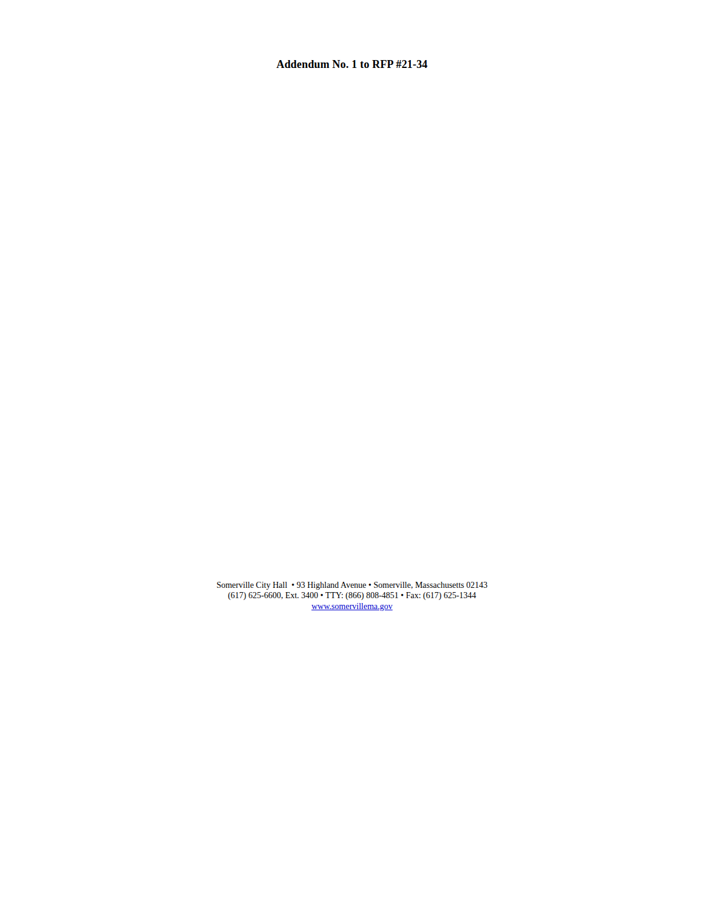Addendum No. 1 to RFP #21-34
Somerville City Hall • 93 Highland Avenue • Somerville, Massachusetts 02143
(617) 625-6600, Ext. 3400 • TTY: (866) 808-4851 • Fax: (617) 625-1344
www.somervillema.gov